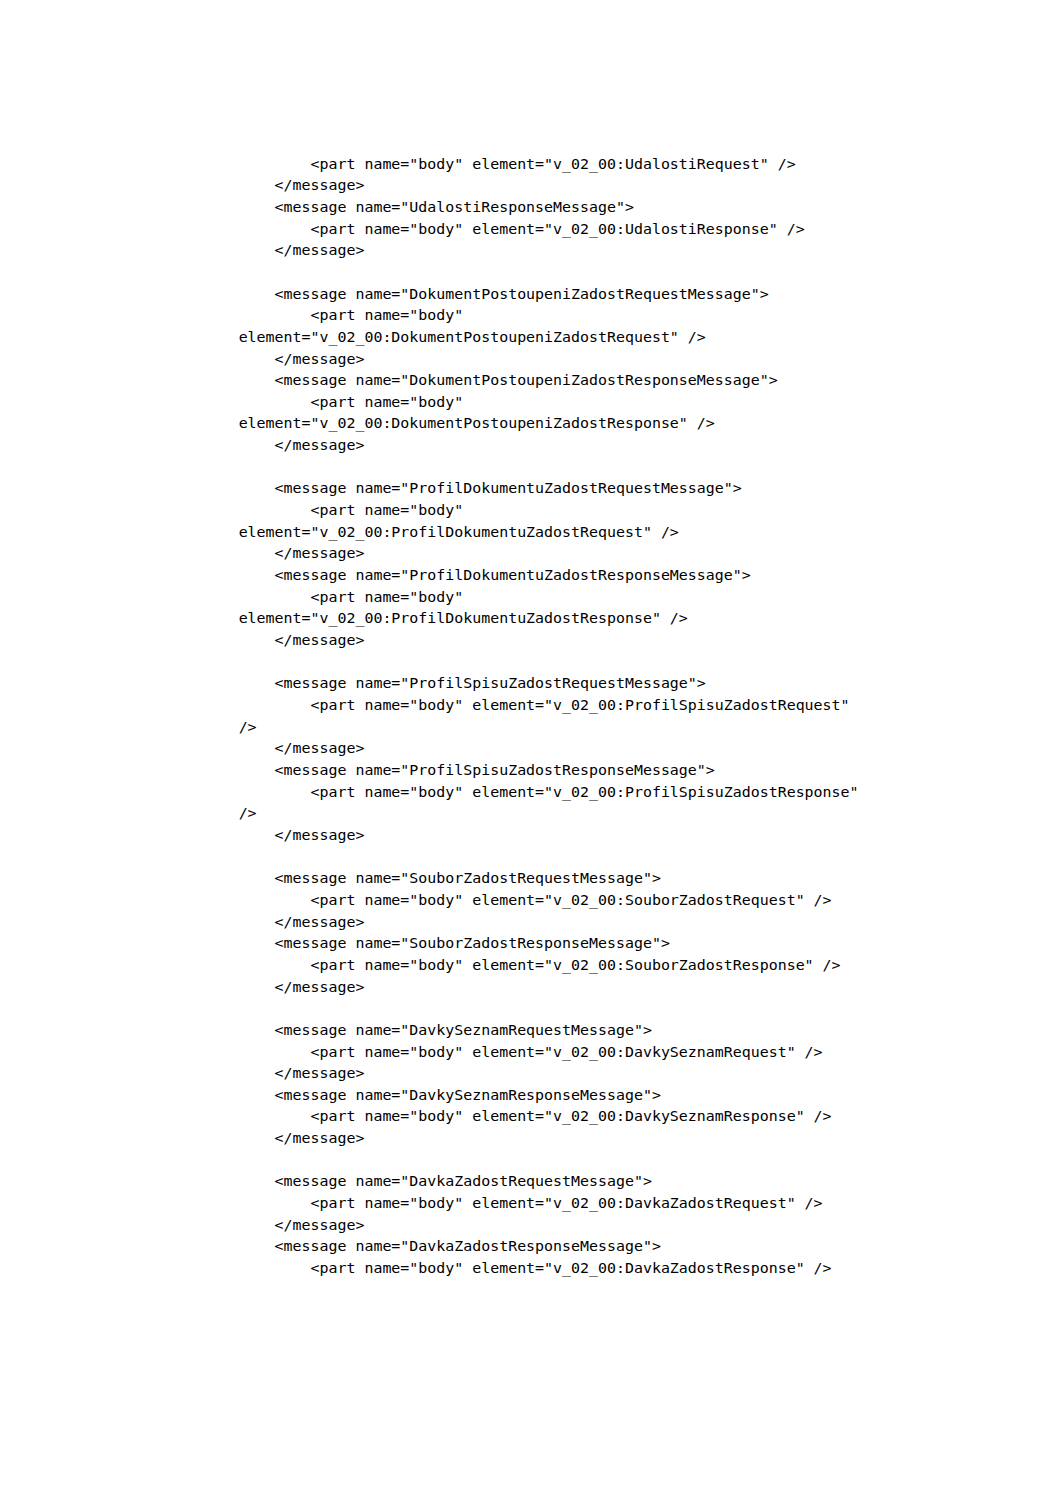<part name="body" element="v_02_00:UdalostiRequest" />
    </message>
    <message name="UdalostiResponseMessage">
        <part name="body" element="v_02_00:UdalostiResponse" />
    </message>

    <message name="DokumentPostoupeniZadostRequestMessage">
        <part name="body"
element="v_02_00:DokumentPostoupeniZadostRequest" />
    </message>
    <message name="DokumentPostoupeniZadostResponseMessage">
        <part name="body"
element="v_02_00:DokumentPostoupeniZadostResponse" />
    </message>

    <message name="ProfilDokumentuZadostRequestMessage">
        <part name="body"
element="v_02_00:ProfilDokumentuZadostRequest" />
    </message>
    <message name="ProfilDokumentuZadostResponseMessage">
        <part name="body"
element="v_02_00:ProfilDokumentuZadostResponse" />
    </message>

    <message name="ProfilSpisuZadostRequestMessage">
        <part name="body" element="v_02_00:ProfilSpisuZadostRequest"
/>
    </message>
    <message name="ProfilSpisuZadostResponseMessage">
        <part name="body" element="v_02_00:ProfilSpisuZadostResponse"
/>
    </message>

    <message name="SouborZadostRequestMessage">
        <part name="body" element="v_02_00:SouborZadostRequest" />
    </message>
    <message name="SouborZadostResponseMessage">
        <part name="body" element="v_02_00:SouborZadostResponse" />
    </message>

    <message name="DavkySeznamRequestMessage">
        <part name="body" element="v_02_00:DavkySeznamRequest" />
    </message>
    <message name="DavkySeznamResponseMessage">
        <part name="body" element="v_02_00:DavkySeznamResponse" />
    </message>

    <message name="DavkaZadostRequestMessage">
        <part name="body" element="v_02_00:DavkaZadostRequest" />
    </message>
    <message name="DavkaZadostResponseMessage">
        <part name="body" element="v_02_00:DavkaZadostResponse" />